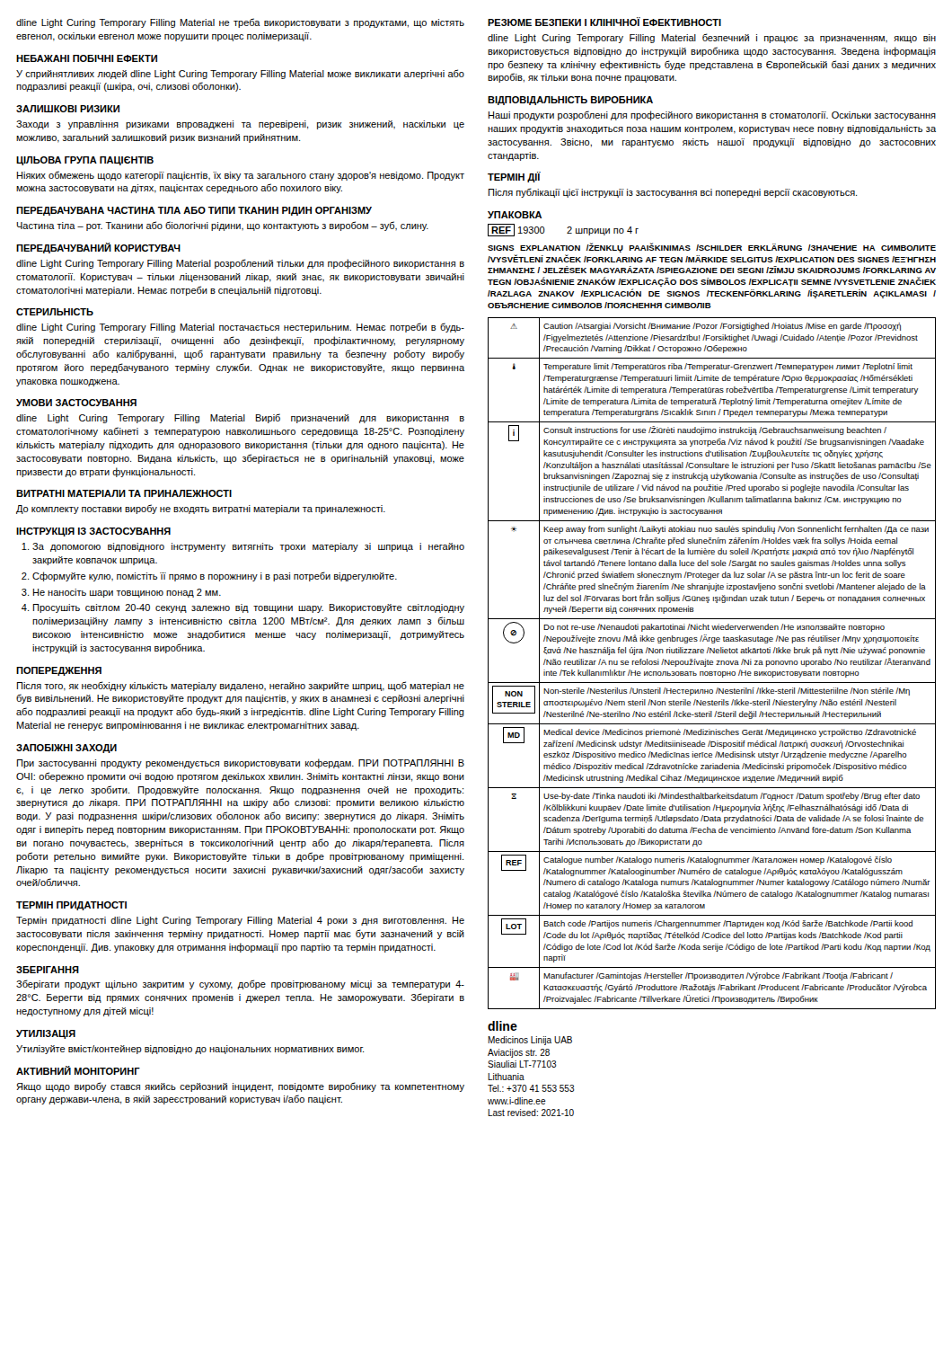dline Light Curing Temporary Filling Material не треба використовувати з продуктами, що містять евгенол, оскільки евгенол може порушити процес полімеризації.
Небажані побічні ефекти
У сприйнятливих людей dline Light Curing Temporary Filling Material може викликати алергічні або подразливі реакції (шкіра, очі, слизові оболонки).
Залишкові ризики
Заходи з управління ризиками впроваджені та перевірені, ризик знижений, наскільки це можливо, загальний залишковий ризик визнаний прийнятним.
Цільова група пацієнтів
Ніяких обмежень щодо категорії пацієнтів, їх віку та загального стану здоров'я невідомо. Продукт можна застосовувати на дітях, пацієнтах середнього або похилого віку.
Передбачувана частина тіла або типи тканин рідин організму
Частина тіла – рот. Тканини або біологічні рідини, що контактують з виробом – зуб, слину.
Передбачуваний користувач
dline Light Curing Temporary Filling Material розроблений тільки для професійного використання в стоматології. Користувач – тільки ліцензований лікар, який знає, як використовувати звичайні стоматологічні матеріали. Немає потреби в спеціальній підготовці.
Стерильність
dline Light Curing Temporary Filling Material постачається нестерильним. Немає потреби в будь-якій попередній стерилізації, очищенні або дезінфекції, профілактичному, регулярному обслуговуванні або калібруванні, щоб гарантувати правильну та безпечну роботу виробу протягом його передбачуваного терміну служби. Однак не використовуйте, якщо первинна упаковка пошкоджена.
Умови застосування
dline Light Curing Temporary Filling Material Виріб призначений для використання в стоматологічному кабінеті з температурою навколишнього середовища 18-25°C. Розподілену кількість матеріалу підходить для одноразового використання (тільки для одного пацієнта). Не застосовувати повторно. Видана кількість, що зберігається не в оригінальній упаковці, може призвести до втрати функціональності.
Витратні матеріали та приналежності
До комплекту поставки виробу не входять витратні матеріали та приналежності.
Інструкція із застосування
За допомогою відповідного інструменту витягніть трохи матеріалу зі шприца і негайно закрийте ковпачок шприца.
Сформуйте кулю, помістіть її прямо в порожнину і в разі потреби відрегулюйте.
Не наносіть шари товщиною понад 2 мм.
Просушіть світлом 20-40 секунд залежно від товщини шару. Використовуйте світлодіодну полімеризаційну лампу з інтенсивністю світла 1200 МВт/см². Для деяких ламп з більш високою інтенсивністю може знадобитися менше часу полімеризації, дотримуйтесь інструкцій із застосування виробника.
Попередження
Після того, як необхідну кількість матеріалу видалено, негайно закрийте шприц, щоб матеріал не був вивільнений. Не використовуйте продукт для пацієнтів, у яких в анамнезі є серйозні алергічні або подразливі реакції на продукт або будь-який з інгредієнтів. dline Light Curing Temporary Filling Material не генерує випромінювання і не викликає електромагнітних завад.
Запобіжні заходи
При застосуванні продукту рекомендується використовувати кофердам. ПРИ ПОТРАПЛЯННІ В ОЧІ: обережно промити очі водою протягом декількох хвилин. Зніміть контактні лінзи, якщо вони є, і це легко зробити. Продовжуйте полоскання. Якщо подразнення очей не проходить: звернутися до лікаря. ПРИ ПОТРАПЛЯННІ на шкіру або слизові: промити великою кількістю води. У разі подразнення шкіри/слизових оболонок або висипу: звернутися до лікаря. Зніміть одяг і виперіть перед повторним використанням. При ПРОКОВТУВАННі: прополоскати рот. Якщо ви погано почуваєтесь, зверніться в токсикологічний центр або до лікаря/терапевта. Після роботи ретельно вимийте руки. Використовуйте тільки в добре провітрюваному приміщенні. Лікарю та пацієнту рекомендується носити захисні рукавички/захисний одяг/засоби захисту очей/обличчя.
Термін придатності
Термін придатності dline Light Curing Temporary Filling Material 4 роки з дня виготовлення. Не застосовувати після закінчення терміну придатності. Номер партії має бути зазначений у всій кореспонденції. Див. упаковку для отримання інформації про партію та термін придатності.
Зберігання
Зберігати продукт щільно закритим у сухому, добре провітрюваному місці за температури 4-28°C. Берегти від прямих сонячних променів і джерел тепла. Не заморожувати. Зберігати в недоступному для дітей місці!
Утилізація
Утилізуйте вміст/контейнер відповідно до національних нормативних вимог.
Активний моніторинг
Якщо щодо виробу стався якийсь серйозний інцидент, повідомте виробнику та компетентному органу держави-члена, в якій зареєстрований користувач і/або пацієнт.
Резюме безпеки і клінічної ефективності
dline Light Curing Temporary Filling Material безпечний і працює за призначенням, якщо він використовується відповідно до інструкцій виробника щодо застосування. Зведена інформація про безпеку та клінічну ефективність буде представлена в Європейській базі даних з медичних виробів, як тільки вона почне працювати.
Відповідальність виробника
Наші продукти розроблені для професійного використання в стоматології. Оскільки застосування наших продуктів знаходиться поза нашим контролем, користувач несе повну відповідальність за застосування. Звісно, ми гарантуємо якість нашої продукції відповідно до застосовних стандартів.
Термін дії
Після публікації цієї інструкції із застосування всі попередні версії скасовуються.
Упаковка
REF 19300 2 шприци по 4 г
SIGNS EXPLANATION /ŽENKLŲ PAAIŠKINIMAS /SCHILDER ERKLÄRUNG /ЗНАЧЕНИЕ НА СИМВОЛИТЕ /VYSVĚTLENÍ ZNAČEK /FORKLARING AF TEGN /MÄRKIDE SELGITUS /EXPLICATION DES SIGNES /ΕΞΉΓΗΣΗ ΣΗΜΑΝΣΗΣ / JELZÉSEK MAGYARÁZATA /SPIEGAZIONE DEI SEGNI /ZĪMJU SKAIDROJUMS /FORKLARING AV TEGN /OBJAŚNIENIE ZNAKÓW /EXPLICAÇÃO DOS SÍMBOLOS /EXPLICAȚII SEMNE /VYSVETLENIE ZNAČIEK /RAZLAGA ZNAKOV /EXPLICACIÓN DE SIGNOS /TECKENFÖRKLARING /İŞARETLERİN AÇIKLAMASI / ОБЪЯСНЕНИЕ СИМВОЛОВ /ПОЯСНЕННЯ СИМВОЛІВ
| ⚠ | Caution /Atsargiai /Vorsicht /Внимание /Pozor /Forsigtighed /Hoiatus /Mise en garde /Προσοχή /Figyelmeztetés /Attenzione /Piesardzību! /Forsiktighet /Uwagi /Cuidado /Atenție /Pozor /Previdnost /Precaución /Varning /Dikkat / Осторожно /Обережно |
| 🌡 | Temperature limit /Temperatūros riba /Temperatur-Grenzwert /Температурен лимит /Teplotní limit /Temperaturgrænse /Temperatuuri limiit /Limite de température /Όριο θερμοκρασίας /Hőmérsékleti határérték /Limite di temperatura /Temperatūras robežvērtība /Temperaturgrense /Limit temperatury /Limite de temperatura /Limita de temperatură /Teplotný limit /Temperaturna omejitev /Límite de temperatura /Temperaturgräns /Sıcaklık Sınırı / Предел температуры /Межа температури |
| i | Consult instructions for use /Žiūrėti naudojimo instrukciją /Gebrauchsanweisung beachten /Консултирайте се с инструкцията за употреба /Viz návod k použití /Se brugsanvisningen /Vaadake kasutusjuhendit /Consulter les instructions d'utilisation /Συμβουλευτείτε τις οδηγίες χρήσης /Konzultáljon a használati utasítással /Consultare le istruzioni per l'uso /Skatīt lietošanas pamācību /Se bruksanvisningen /Zapoznaj się z instrukcją użytkowania /Consulte as instruções de uso /Consultați instrucțiunile de utilizare / Vid návod na použitie /Pred uporabo si poglejte navodila /Consultar las instrucciones de uso /Se bruksanvisningen /Kullanım talimatlarına bakınız /См. инструкцию по применению /Див. інструкцію із застосування |
| ☀ | Keep away from sunlight /Laikyti atokiau nuo saulės spindulių /Von Sonnenlicht fernhalten /Да се пази от слънчева светлина /Chraňte před slunečním zářením /Holdes væk fra sollys /Hoida eemal päikesevalgusest /Tenir à l'écart de la lumière du soleil /Κρατήστε μακριά από τον ήλιο /Napfénytől távol tartandó /Tenere lontano dalla luce del sole /Sargāt no saules gaismas /Holdes unna sollys /Chronić przed światłem słonecznym /Proteger da luz solar /A se păstra într-un loc ferit de soare /Chráňte pred slnečným žiarením /Ne shranjujte izpostavljeno sončni svetlobi /Mantener alejado de la luz del sol /Förvaras bort från solljus /Güneş ışığından uzak tutun / Беречь от попадания солнечных лучей /Берегти від сонячних променів |
| ⊘ | Do not re-use /Nenaudoti pakartotinai /Nicht wiederverwenden /Не използвайте повторно /Nepoužívejte znovu /Må ikke genbruges /Ärge taaskasutage /Ne pas réutiliser /Μην χρησιμοποιείτε ξανά /Ne használja fel újra /Non riutilizzare /Nelietot atkārtoti /Ikke bruk på nytt /Nie używać ponownie /Não reutilizar /A nu se refolosi /Nepoužívajte znova /Ni za ponovno uporabo /No reutilizar /Återanvänd inte /Tek kullanımlıktır /Не использовать повторно /Не використовувати повторно |
| NON STERILE | Non-sterile /Nesterilus /Unsteril /Нестерилно /Nesterilní /Ikke-steril /Mittesteriilne /Non stérile /Μη αποστειρωμένο /Nem steril /Non sterile /Nesterils /Ikke-steril /Niesterylny /Não estéril /Nesteril /Nesterilné /Ne-sterilno /No estéril /Icke-steril /Steril değil /Нестерильный /Нестерильний |
| MD | Medical device /Medicinos priemonė /Medizinisches Gerät /Медицинско устройство /Zdravotnické zařízení /Medicinsk udstyr /Meditsiiniseade /Dispositif médical /Ιατρική συσκευή /Orvostechnikai eszköz /Dispositivo medico /Medicīnas ierīce /Medisinsk utstyr /Urządzenie medyczne /Aparelho médico /Dispozitiv medical /Zdravotnícke zariadenia /Medicinski pripomoček /Dispositivo médico /Medicinsk utrustning /Medikal Cihaz /Медицинское изделие /Медичний виріб |
| ⧖ | Use-by-date /Tinka naudoti iki /Mindesthaltbarkeitsdatum /Годност /Datum spotřeby /Brug efter dato /Kõlblikkuni kuupäev /Date limite d'utilisation /Ημερομηνία λήξης /Felhasználhatósági idő /Data di scadenza /Derīguma termiņš /Utløpsdato /Data przydatności /Data de validade /A se folosi înainte de /Dátum spotreby /Uporabiti do datuma /Fecha de vencimiento /Använd före-datum /Son Kullanma Tarihi /Использовать до /Використати до |
| REF | Catalogue number /Katalogo numeris /Katalognummer /Каталожен номер /Katalogové číslo /Katalognummer /Katalooginumber /Numéro de catalogue /Αριθμός καταλόγου /Katalógusszám /Numero di catalogo /Kataloga numurs /Katalognummer /Numer katalogowy /Catálogo número /Număr catalog /Katalógové číslo /Kataloška številka /Número de catalogo /Katalognummer /Katalog numarası /Номер по каталогу /Номер за каталогом |
| LOT | Batch code /Partijos numeris /Chargennummer /Партиден код /Kód šarže /Batchkode /Partii kood /Code du lot /Αριθμός παρτίδας /Tételkód /Codice del lotto /Partijas kods /Batchkode /Kod partii /Código de lote /Cod lot /Kód šarže /Koda serije /Código de lote /Partikod /Parti kodu /Код партии /Код партії |
| 🏭 | Manufacturer /Gamintojas /Hersteller /Производител /Výrobce /Fabrikant /Tootja /Fabricant /Κατασκευαστής /Gyártó /Produttore /Ražotājs /Fabrikant /Producent /Fabricante /Producător /Výrobca /Proizvajalec /Fabricante /Tillverkare /Üretici /Производитель /Виробник |
dline
Medicinos Linija UAB
Aviacijos str. 28
Siauliai LT-77103
Lithuania
Tel.: +370 41 553 553
www.i-dline.ee
Last revised: 2021-10